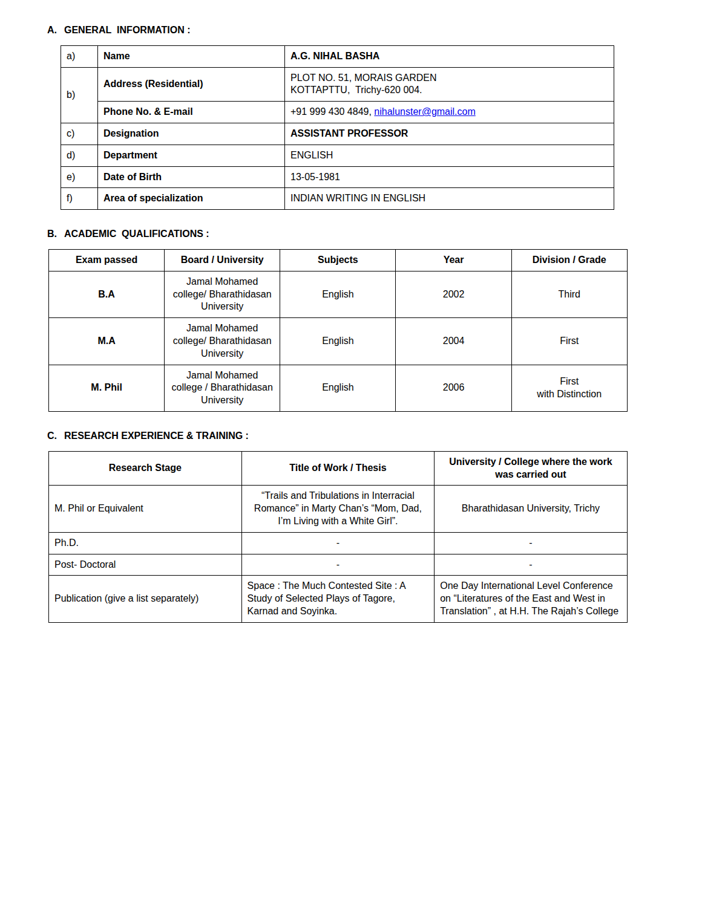A. GENERAL INFORMATION :
| a) | Name | A.G. NIHAL BASHA |
| b) | Address (Residential) | PLOT NO. 51, MORAIS GARDEN KOTTAPTTU, Trichy-620 004. |
| Phone No. & E-mail | +91 999 430 4849, nihalunster@gmail.com |
| c) | Designation | ASSISTANT PROFESSOR |
| d) | Department | ENGLISH |
| e) | Date of Birth | 13-05-1981 |
| f) | Area of specialization | INDIAN WRITING IN ENGLISH |
B. ACADEMIC QUALIFICATIONS :
| Exam passed | Board / University | Subjects | Year | Division / Grade |
| --- | --- | --- | --- | --- |
| B.A | Jamal Mohamed college/ Bharathidasan University | English | 2002 | Third |
| M.A | Jamal Mohamed college/ Bharathidasan University | English | 2004 | First |
| M. Phil | Jamal Mohamed college / Bharathidasan University | English | 2006 | First with Distinction |
C. RESEARCH EXPERIENCE & TRAINING :
| Research Stage | Title of Work / Thesis | University / College where the work was carried out |
| --- | --- | --- |
| M. Phil or Equivalent | “Trails and Tribulations in Interracial Romance” in Marty Chan’s “Mom, Dad, I’m Living with a White Girl”. | Bharathidasan University, Trichy |
| Ph.D. | - | - |
| Post- Doctoral | - | - |
| Publication (give a list separately) | Space : The Much Contested Site : A Study of Selected Plays of Tagore, Karnad and Soyinka. | One Day International Level Conference on “Literatures of the East and West in Translation” , at H.H. The Rajah’s College |